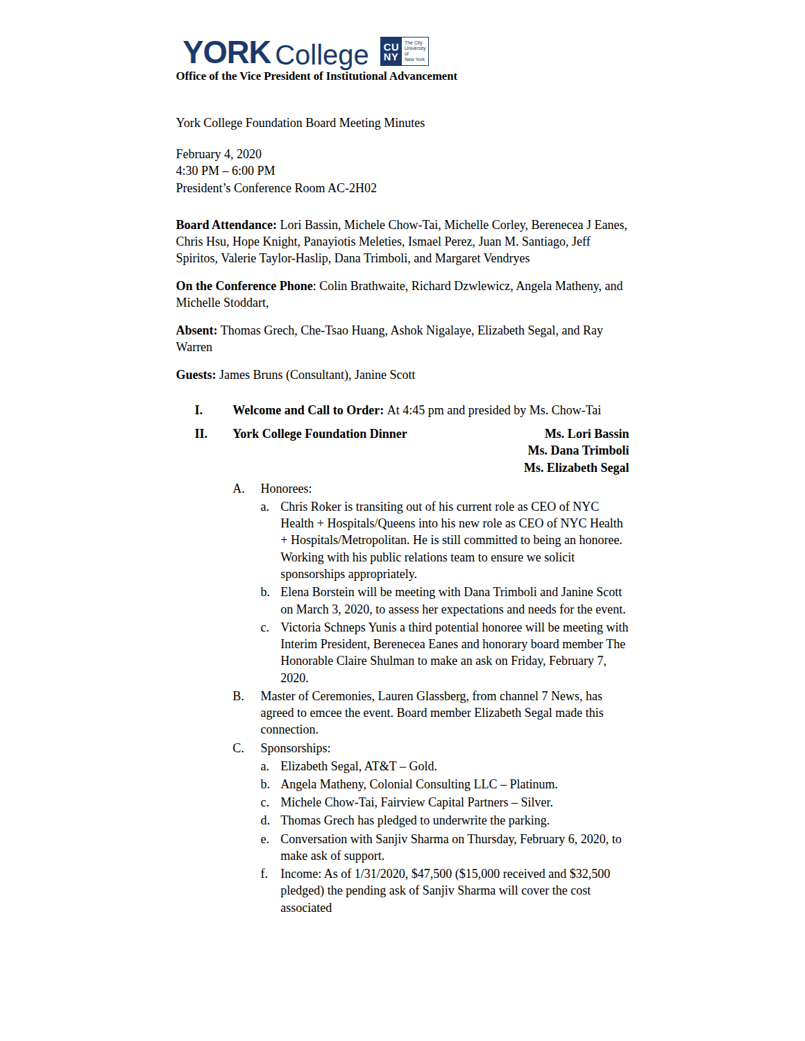YORK College CU NY The City University of New York
Office of the Vice President of Institutional Advancement
York College Foundation Board Meeting Minutes
February 4, 2020
4:30 PM – 6:00 PM
President’s Conference Room AC-2H02
Board Attendance: Lori Bassin, Michele Chow-Tai, Michelle Corley, Berenecea J Eanes, Chris Hsu, Hope Knight, Panayiotis Meleties, Ismael Perez, Juan M. Santiago, Jeff Spiritos, Valerie Taylor-Haslip, Dana Trimboli, and Margaret Vendryes
On the Conference Phone: Colin Brathwaite, Richard Dzwlewicz, Angela Matheny, and Michelle Stoddart,
Absent: Thomas Grech, Che-Tsao Huang, Ashok Nigalaye, Elizabeth Segal, and Ray Warren
Guests: James Bruns (Consultant), Janine Scott
I.
Welcome and Call to Order: At 4:45 pm and presided by Ms. Chow-Tai
II.
York College Foundation Dinner
Ms. Lori Bassin
Ms. Dana Trimboli
Ms. Elizabeth Segal
A. Honorees:
a. Chris Roker is transiting out of his current role as CEO of NYC Health + Hospitals/Queens into his new role as CEO of NYC Health + Hospitals/Metropolitan. He is still committed to being an honoree. Working with his public relations team to ensure we solicit sponsorships appropriately.
b. Elena Borstein will be meeting with Dana Trimboli and Janine Scott on March 3, 2020, to assess her expectations and needs for the event.
c. Victoria Schneps Yunis a third potential honoree will be meeting with Interim President, Berenecea Eanes and honorary board member The Honorable Claire Shulman to make an ask on Friday, February 7, 2020.
B. Master of Ceremonies, Lauren Glassberg, from channel 7 News, has agreed to emcee the event. Board member Elizabeth Segal made this connection.
C. Sponsorships:
a. Elizabeth Segal, AT&T – Gold.
b. Angela Matheny, Colonial Consulting LLC – Platinum.
c. Michele Chow-Tai, Fairview Capital Partners – Silver.
d. Thomas Grech has pledged to underwrite the parking.
e. Conversation with Sanjiv Sharma on Thursday, February 6, 2020, to make ask of support.
f. Income: As of 1/31/2020, $47,500 ($15,000 received and $32,500 pledged) the pending ask of Sanjiv Sharma will cover the cost associated